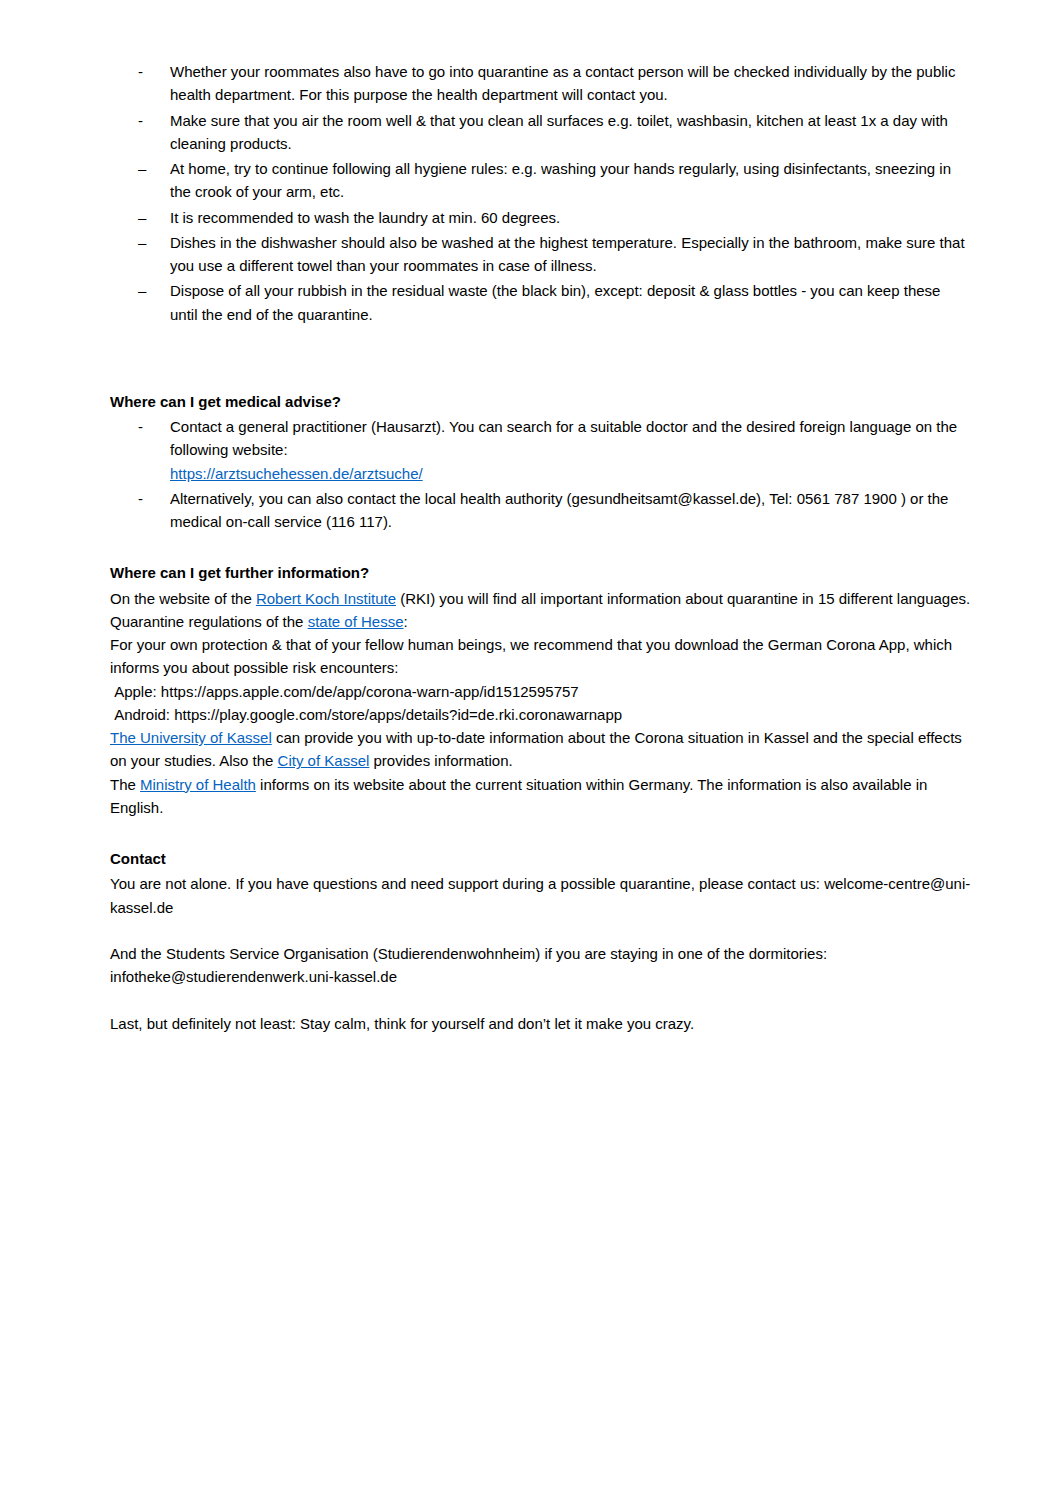-Whether your roommates also have to go into quarantine as a contact person will be checked individually by the public health department. For this purpose the health department will contact you.
-Make sure that you air the room well & that you clean all surfaces e.g. toilet, washbasin, kitchen at least 1x a day with cleaning products.
–At home, try to continue following all hygiene rules: e.g. washing your hands regularly, using disinfectants, sneezing in the crook of your arm, etc.
–It is recommended to wash the laundry at min. 60 degrees.
–Dishes in the dishwasher should also be washed at the highest temperature. Especially in the bathroom, make sure that you use a different towel than your roommates in case of illness.
–Dispose of all your rubbish in the residual waste (the black bin), except: deposit & glass bottles - you can keep these until the end of the quarantine.
Where can I get medical advise?
-Contact a general practitioner (Hausarzt). You can search for a suitable doctor and the desired foreign language on the following website:
https://arztsuchehessen.de/arztsuche/
-Alternatively, you can also contact the local health authority (gesundheitsamt@kassel.de), Tel: 0561 787 1900 ) or the medical on-call service (116 117).
Where can I get further information?
On the website of the Robert Koch Institute (RKI) you will find all important information about quarantine in 15 different languages.
Quarantine regulations of the state of Hesse:
For your own protection & that of your fellow human beings, we recommend that you download the German Corona App, which informs you about possible risk encounters:
Apple: https://apps.apple.com/de/app/corona-warn-app/id1512595757
Android: https://play.google.com/store/apps/details?id=de.rki.coronawarnapp
The University of Kassel can provide you with up-to-date information about the Corona situation in Kassel and the special effects on your studies. Also the City of Kassel provides information.
The Ministry of Health informs on its website about the current situation within Germany. The information is also available in English.
Contact
You are not alone. If you have questions and need support during a possible quarantine, please contact us: welcome-centre@uni-kassel.de
And the Students Service Organisation (Studierendenwohnheim) if you are staying in one of the dormitories: infotheke@studierendenwerk.uni-kassel.de
Last, but definitely not least: Stay calm, think for yourself and don’t let it make you crazy.